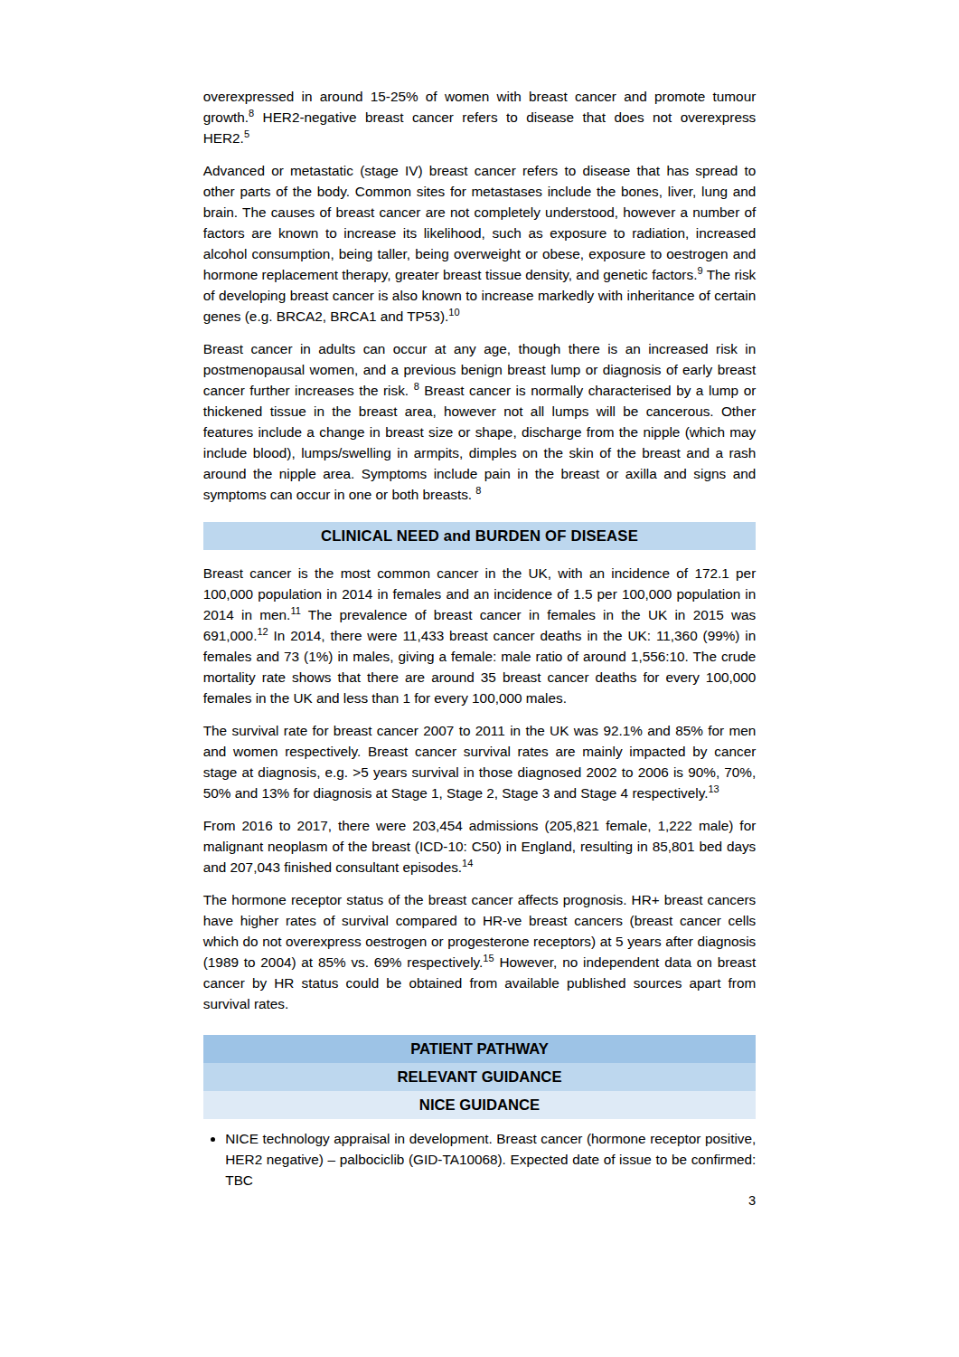overexpressed in around 15-25% of women with breast cancer and promote tumour growth.8 HER2-negative breast cancer refers to disease that does not overexpress HER2.5
Advanced or metastatic (stage IV) breast cancer refers to disease that has spread to other parts of the body. Common sites for metastases include the bones, liver, lung and brain. The causes of breast cancer are not completely understood, however a number of factors are known to increase its likelihood, such as exposure to radiation, increased alcohol consumption, being taller, being overweight or obese, exposure to oestrogen and hormone replacement therapy, greater breast tissue density, and genetic factors.9 The risk of developing breast cancer is also known to increase markedly with inheritance of certain genes (e.g. BRCA2, BRCA1 and TP53).10
Breast cancer in adults can occur at any age, though there is an increased risk in postmenopausal women, and a previous benign breast lump or diagnosis of early breast cancer further increases the risk. 8 Breast cancer is normally characterised by a lump or thickened tissue in the breast area, however not all lumps will be cancerous. Other features include a change in breast size or shape, discharge from the nipple (which may include blood), lumps/swelling in armpits, dimples on the skin of the breast and a rash around the nipple area. Symptoms include pain in the breast or axilla and signs and symptoms can occur in one or both breasts. 8
CLINICAL NEED and BURDEN OF DISEASE
Breast cancer is the most common cancer in the UK, with an incidence of 172.1 per 100,000 population in 2014 in females and an incidence of 1.5 per 100,000 population in 2014 in men.11 The prevalence of breast cancer in females in the UK in 2015 was 691,000.12 In 2014, there were 11,433 breast cancer deaths in the UK: 11,360 (99%) in females and 73 (1%) in males, giving a female: male ratio of around 1,556:10. The crude mortality rate shows that there are around 35 breast cancer deaths for every 100,000 females in the UK and less than 1 for every 100,000 males.
The survival rate for breast cancer 2007 to 2011 in the UK was 92.1% and 85% for men and women respectively. Breast cancer survival rates are mainly impacted by cancer stage at diagnosis, e.g. >5 years survival in those diagnosed 2002 to 2006 is 90%, 70%, 50% and 13% for diagnosis at Stage 1, Stage 2, Stage 3 and Stage 4 respectively.13
From 2016 to 2017, there were 203,454 admissions (205,821 female, 1,222 male) for malignant neoplasm of the breast (ICD-10: C50) in England, resulting in 85,801 bed days and 207,043 finished consultant episodes.14
The hormone receptor status of the breast cancer affects prognosis. HR+ breast cancers have higher rates of survival compared to HR-ve breast cancers (breast cancer cells which do not overexpress oestrogen or progesterone receptors) at 5 years after diagnosis (1989 to 2004) at 85% vs. 69% respectively.15 However, no independent data on breast cancer by HR status could be obtained from available published sources apart from survival rates.
PATIENT PATHWAY
RELEVANT GUIDANCE
NICE GUIDANCE
NICE technology appraisal in development. Breast cancer (hormone receptor positive, HER2 negative) – palbociclib (GID-TA10068). Expected date of issue to be confirmed: TBC
3